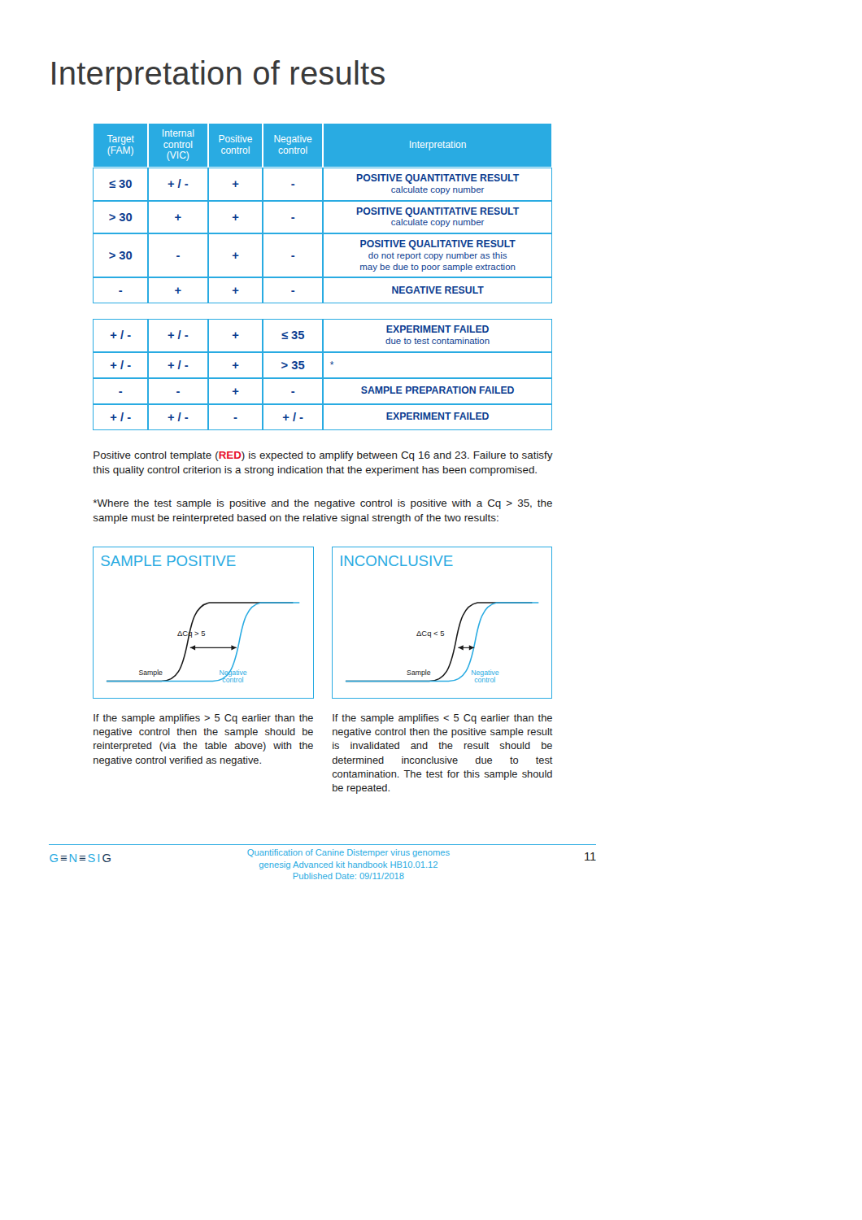Interpretation of results
| Target (FAM) | Internal control (VIC) | Positive control | Negative control | Interpretation |
| --- | --- | --- | --- | --- |
| ≤ 30 | + / - | + | - | POSITIVE QUANTITATIVE RESULT calculate copy number |
| > 30 | + | + | - | POSITIVE QUANTITATIVE RESULT calculate copy number |
| > 30 | - | + | - | POSITIVE QUALITATIVE RESULT do not report copy number as this may be due to poor sample extraction |
| - | + | + | - | NEGATIVE RESULT |
| + / - | + / - | + | ≤ 35 | EXPERIMENT FAILED due to test contamination |
| + / - | + / - | + | > 35 | * |
| - | - | + | - | SAMPLE PREPARATION FAILED |
| + / - | + / - | - | + / - | EXPERIMENT FAILED |
Positive control template (RED) is expected to amplify between Cq 16 and 23. Failure to satisfy this quality control criterion is a strong indication that the experiment has been compromised.
*Where the test sample is positive and the negative control is positive with a Cq > 35, the sample must be reinterpreted based on the relative signal strength of the two results:
SAMPLE POSITIVE
ΔCq > 5 Sample Negative control
INCONCLUSIVE
ΔCq < 5 Sample Negative control
If the sample amplifies > 5 Cq earlier than the negative control then the sample should be reinterpreted (via the table above) with the negative control verified as negative.
If the sample amplifies < 5 Cq earlier than the negative control then the positive sample result is invalidated and the result should be determined inconclusive due to test contamination. The test for this sample should be repeated.
G≡N≡SIG
Quantification of Canine Distemper virus genomes
genesig Advanced kit handbook HB10.01.12
Published Date: 09/11/2018
11